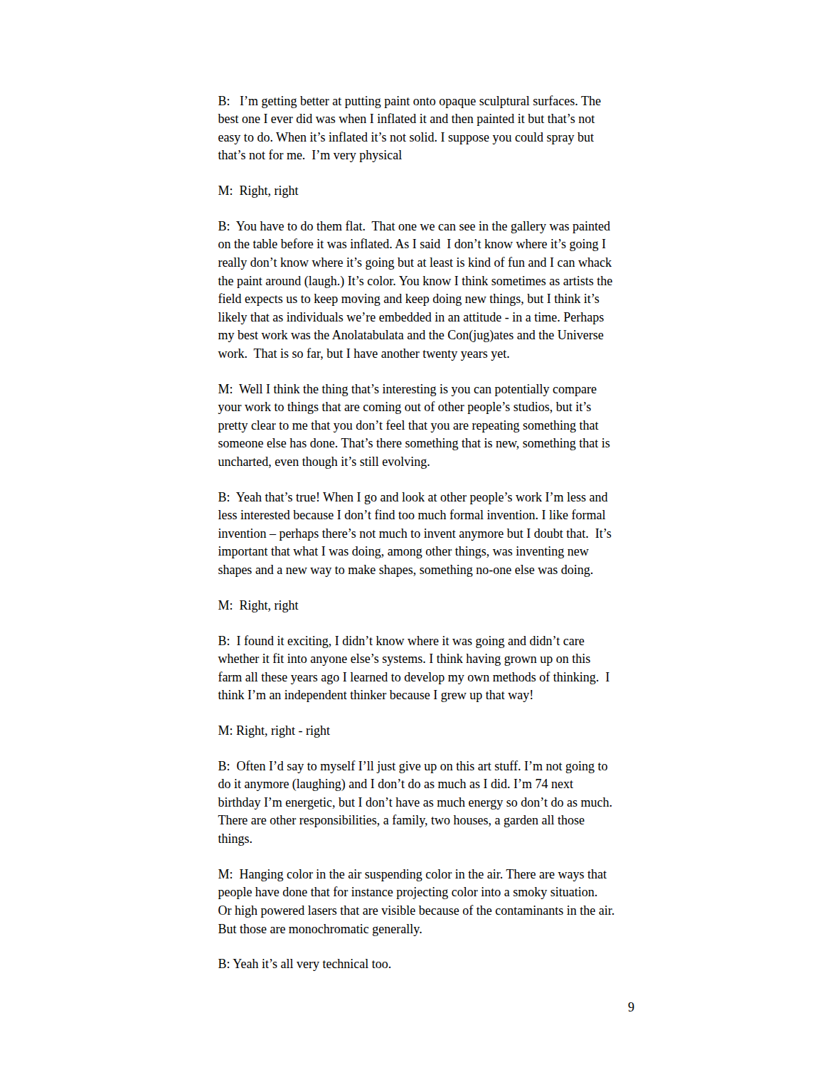B: I’m getting better at putting paint onto opaque sculptural surfaces. The best one I ever did was when I inflated it and then painted it but that’s not easy to do. When it’s inflated it’s not solid. I suppose you could spray but that’s not for me. I’m very physical
M: Right, right
B: You have to do them flat. That one we can see in the gallery was painted on the table before it was inflated. As I said I don’t know where it’s going I really don’t know where it’s going but at least is kind of fun and I can whack the paint around (laugh.) It’s color. You know I think sometimes as artists the field expects us to keep moving and keep doing new things, but I think it’s likely that as individuals we’re embedded in an attitude - in a time. Perhaps my best work was the Anolatabulata and the Con(jug)ates and the Universe work. That is so far, but I have another twenty years yet.
M: Well I think the thing that’s interesting is you can potentially compare your work to things that are coming out of other people’s studios, but it’s pretty clear to me that you don’t feel that you are repeating something that someone else has done. That’s there something that is new, something that is uncharted, even though it’s still evolving.
B: Yeah that’s true! When I go and look at other people’s work I’m less and less interested because I don’t find too much formal invention. I like formal invention – perhaps there’s not much to invent anymore but I doubt that. It’s important that what I was doing, among other things, was inventing new shapes and a new way to make shapes, something no-one else was doing.
M: Right, right
B: I found it exciting, I didn’t know where it was going and didn’t care whether it fit into anyone else’s systems. I think having grown up on this farm all these years ago I learned to develop my own methods of thinking. I think I’m an independent thinker because I grew up that way!
M: Right, right - right
B: Often I’d say to myself I’ll just give up on this art stuff. I’m not going to do it anymore (laughing) and I don’t do as much as I did. I’m 74 next birthday I’m energetic, but I don’t have as much energy so don’t do as much. There are other responsibilities, a family, two houses, a garden all those things.
M: Hanging color in the air suspending color in the air. There are ways that people have done that for instance projecting color into a smoky situation. Or high powered lasers that are visible because of the contaminants in the air. But those are monochromatic generally.
B: Yeah it’s all very technical too.
9